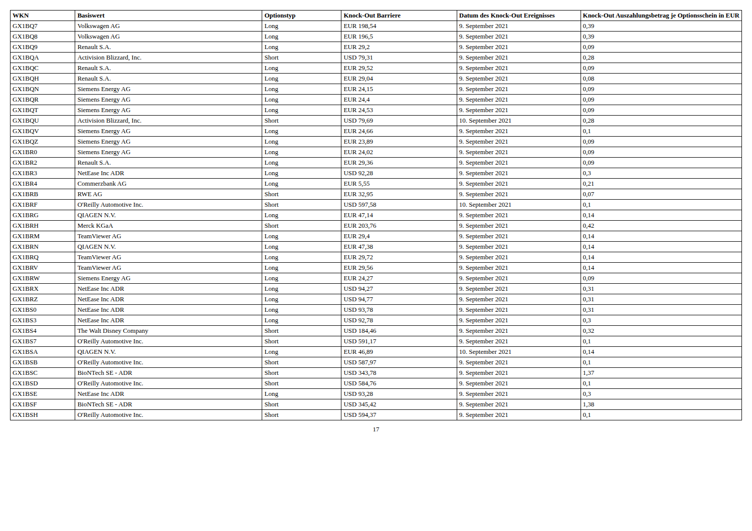| WKN | Basiswert | Optionstyp | Knock-Out Barriere | Datum des Knock-Out Ereignisses | Knock-Out Auszahlungsbetrag je Optionsschein in EUR |
| --- | --- | --- | --- | --- | --- |
| GX1BQ7 | Volkswagen AG | Long | EUR 198,54 | 9. September 2021 | 0,39 |
| GX1BQ8 | Volkswagen AG | Long | EUR 196,5 | 9. September 2021 | 0,39 |
| GX1BQ9 | Renault S.A. | Long | EUR 29,2 | 9. September 2021 | 0,09 |
| GX1BQA | Activision Blizzard, Inc. | Short | USD 79,31 | 9. September 2021 | 0,28 |
| GX1BQC | Renault S.A. | Long | EUR 29,52 | 9. September 2021 | 0,09 |
| GX1BQH | Renault S.A. | Long | EUR 29,04 | 9. September 2021 | 0,08 |
| GX1BQN | Siemens Energy AG | Long | EUR 24,15 | 9. September 2021 | 0,09 |
| GX1BQR | Siemens Energy AG | Long | EUR 24,4 | 9. September 2021 | 0,09 |
| GX1BQT | Siemens Energy AG | Long | EUR 24,53 | 9. September 2021 | 0,09 |
| GX1BQU | Activision Blizzard, Inc. | Short | USD 79,69 | 10. September 2021 | 0,28 |
| GX1BQV | Siemens Energy AG | Long | EUR 24,66 | 9. September 2021 | 0,1 |
| GX1BQZ | Siemens Energy AG | Long | EUR 23,89 | 9. September 2021 | 0,09 |
| GX1BR0 | Siemens Energy AG | Long | EUR 24,02 | 9. September 2021 | 0,09 |
| GX1BR2 | Renault S.A. | Long | EUR 29,36 | 9. September 2021 | 0,09 |
| GX1BR3 | NetEase Inc ADR | Long | USD 92,28 | 9. September 2021 | 0,3 |
| GX1BR4 | Commerzbank AG | Long | EUR 5,55 | 9. September 2021 | 0,21 |
| GX1BRB | RWE AG | Short | EUR 32,95 | 9. September 2021 | 0,07 |
| GX1BRF | O'Reilly Automotive Inc. | Short | USD 597,58 | 10. September 2021 | 0,1 |
| GX1BRG | QIAGEN N.V. | Long | EUR 47,14 | 9. September 2021 | 0,14 |
| GX1BRH | Merck KGaA | Short | EUR 203,76 | 9. September 2021 | 0,42 |
| GX1BRM | TeamViewer AG | Long | EUR 29,4 | 9. September 2021 | 0,14 |
| GX1BRN | QIAGEN N.V. | Long | EUR 47,38 | 9. September 2021 | 0,14 |
| GX1BRQ | TeamViewer AG | Long | EUR 29,72 | 9. September 2021 | 0,14 |
| GX1BRV | TeamViewer AG | Long | EUR 29,56 | 9. September 2021 | 0,14 |
| GX1BRW | Siemens Energy AG | Long | EUR 24,27 | 9. September 2021 | 0,09 |
| GX1BRX | NetEase Inc ADR | Long | USD 94,27 | 9. September 2021 | 0,31 |
| GX1BRZ | NetEase Inc ADR | Long | USD 94,77 | 9. September 2021 | 0,31 |
| GX1BS0 | NetEase Inc ADR | Long | USD 93,78 | 9. September 2021 | 0,31 |
| GX1BS3 | NetEase Inc ADR | Long | USD 92,78 | 9. September 2021 | 0,3 |
| GX1BS4 | The Walt Disney Company | Short | USD 184,46 | 9. September 2021 | 0,32 |
| GX1BS7 | O'Reilly Automotive Inc. | Short | USD 591,17 | 9. September 2021 | 0,1 |
| GX1BSA | QIAGEN N.V. | Long | EUR 46,89 | 10. September 2021 | 0,14 |
| GX1BSB | O'Reilly Automotive Inc. | Short | USD 587,97 | 9. September 2021 | 0,1 |
| GX1BSC | BioNTech SE - ADR | Short | USD 343,78 | 9. September 2021 | 1,37 |
| GX1BSD | O'Reilly Automotive Inc. | Short | USD 584,76 | 9. September 2021 | 0,1 |
| GX1BSE | NetEase Inc ADR | Long | USD 93,28 | 9. September 2021 | 0,3 |
| GX1BSF | BioNTech SE - ADR | Short | USD 345,42 | 9. September 2021 | 1,38 |
| GX1BSH | O'Reilly Automotive Inc. | Short | USD 594,37 | 9. September 2021 | 0,1 |
17